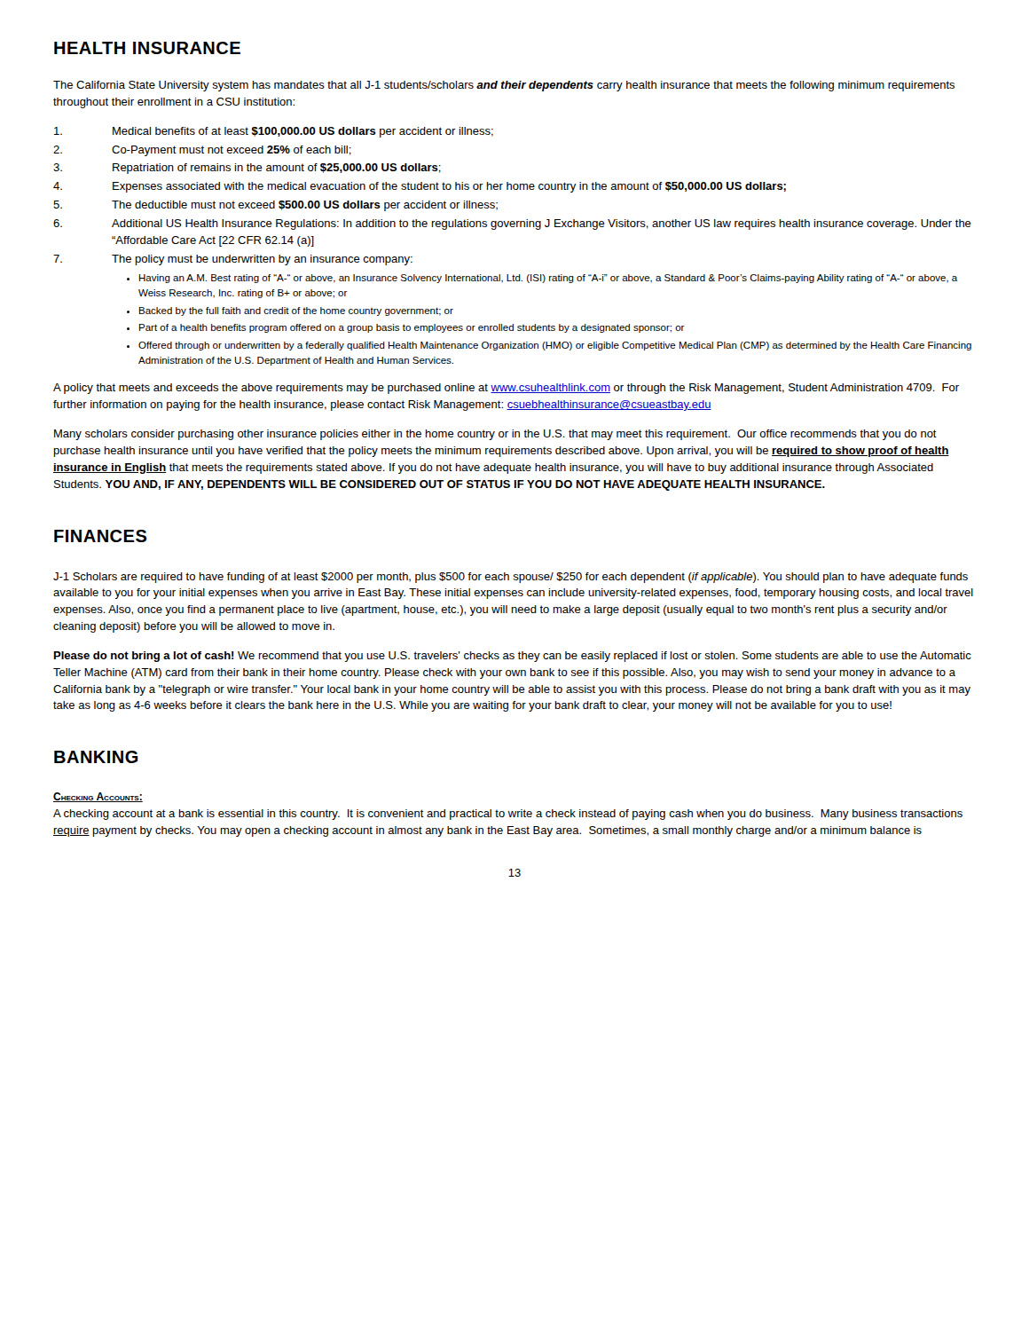HEALTH INSURANCE
The California State University system has mandates that all J-1 students/scholars and their dependents carry health insurance that meets the following minimum requirements throughout their enrollment in a CSU institution:
1. Medical benefits of at least $100,000.00 US dollars per accident or illness;
2. Co-Payment must not exceed 25% of each bill;
3. Repatriation of remains in the amount of $25,000.00 US dollars;
4. Expenses associated with the medical evacuation of the student to his or her home country in the amount of $50,000.00 US dollars;
5. The deductible must not exceed $500.00 US dollars per accident or illness;
6. Additional US Health Insurance Regulations: In addition to the regulations governing J Exchange Visitors, another US law requires health insurance coverage. Under the “Affordable Care Act [22 CFR 62.14 (a)]
7. The policy must be underwritten by an insurance company:
Having an A.M. Best rating of “A-“ or above, an Insurance Solvency International, Ltd. (ISI) rating of “A-i” or above, a Standard & Poor’s Claims-paying Ability rating of “A-“ or above, a Weiss Research, Inc. rating of B+ or above; or
Backed by the full faith and credit of the home country government; or
Part of a health benefits program offered on a group basis to employees or enrolled students by a designated sponsor; or
Offered through or underwritten by a federally qualified Health Maintenance Organization (HMO) or eligible Competitive Medical Plan (CMP) as determined by the Health Care Financing Administration of the U.S. Department of Health and Human Services.
A policy that meets and exceeds the above requirements may be purchased online at www.csuhealthlink.com or through the Risk Management, Student Administration 4709. For further information on paying for the health insurance, please contact Risk Management: csuebhealthinsurance@csueastbay.edu
Many scholars consider purchasing other insurance policies either in the home country or in the U.S. that may meet this requirement. Our office recommends that you do not purchase health insurance until you have verified that the policy meets the minimum requirements described above. Upon arrival, you will be required to show proof of health insurance in English that meets the requirements stated above. If you do not have adequate health insurance, you will have to buy additional insurance through Associated Students. YOU AND, IF ANY, DEPENDENTS WILL BE CONSIDERED OUT OF STATUS IF YOU DO NOT HAVE ADEQUATE HEALTH INSURANCE.
FINANCES
J-1 Scholars are required to have funding of at least $2000 per month, plus $500 for each spouse/ $250 for each dependent (if applicable). You should plan to have adequate funds available to you for your initial expenses when you arrive in East Bay. These initial expenses can include university-related expenses, food, temporary housing costs, and local travel expenses. Also, once you find a permanent place to live (apartment, house, etc.), you will need to make a large deposit (usually equal to two month's rent plus a security and/or cleaning deposit) before you will be allowed to move in.
Please do not bring a lot of cash! We recommend that you use U.S. travelers' checks as they can be easily replaced if lost or stolen. Some students are able to use the Automatic Teller Machine (ATM) card from their bank in their home country. Please check with your own bank to see if this possible. Also, you may wish to send your money in advance to a California bank by a "telegraph or wire transfer." Your local bank in your home country will be able to assist you with this process. Please do not bring a bank draft with you as it may take as long as 4-6 weeks before it clears the bank here in the U.S. While you are waiting for your bank draft to clear, your money will not be available for you to use!
BANKING
Checking Accounts:
A checking account at a bank is essential in this country. It is convenient and practical to write a check instead of paying cash when you do business. Many business transactions require payment by checks. You may open a checking account in almost any bank in the East Bay area. Sometimes, a small monthly charge and/or a minimum balance is
13